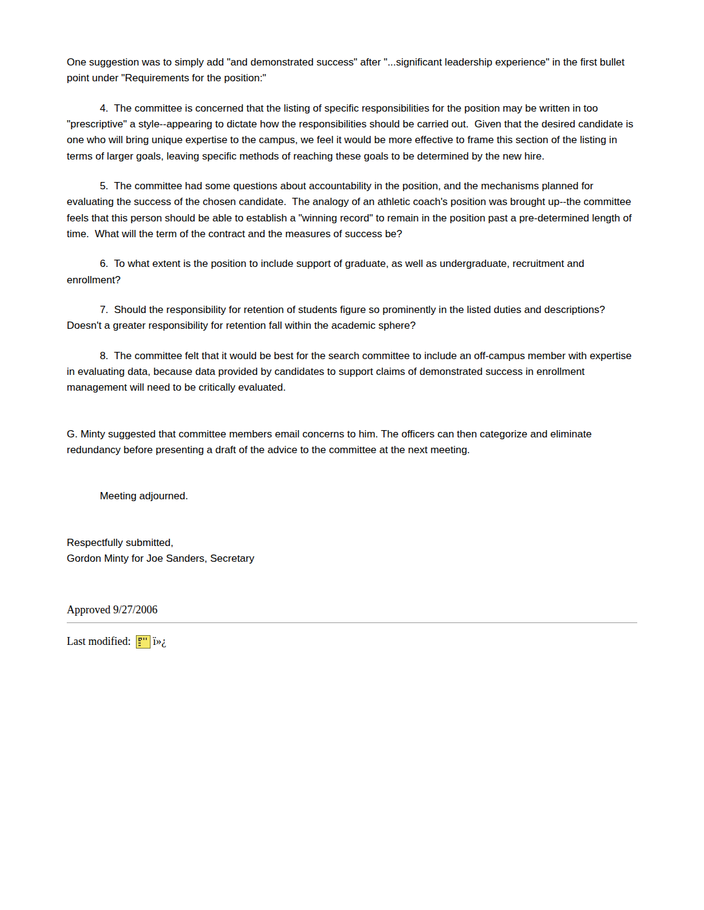One suggestion was to simply add "and demonstrated success" after "...significant leadership experience" in the first bullet point under "Requirements for the position:"
4. The committee is concerned that the listing of specific responsibilities for the position may be written in too "prescriptive" a style--appearing to dictate how the responsibilities should be carried out. Given that the desired candidate is one who will bring unique expertise to the campus, we feel it would be more effective to frame this section of the listing in terms of larger goals, leaving specific methods of reaching these goals to be determined by the new hire.
5. The committee had some questions about accountability in the position, and the mechanisms planned for evaluating the success of the chosen candidate. The analogy of an athletic coach's position was brought up--the committee feels that this person should be able to establish a "winning record" to remain in the position past a pre-determined length of time. What will the term of the contract and the measures of success be?
6. To what extent is the position to include support of graduate, as well as undergraduate, recruitment and enrollment?
7. Should the responsibility for retention of students figure so prominently in the listed duties and descriptions? Doesn't a greater responsibility for retention fall within the academic sphere?
8. The committee felt that it would be best for the search committee to include an off-campus member with expertise in evaluating data, because data provided by candidates to support claims of demonstrated success in enrollment management will need to be critically evaluated.
G. Minty suggested that committee members email concerns to him. The officers can then categorize and eliminate redundancy before presenting a draft of the advice to the committee at the next meeting.
Meeting adjourned.
Respectfully submitted,
Gordon Minty for Joe Sanders, Secretary
Approved 9/27/2006
Last modified: ï»¿